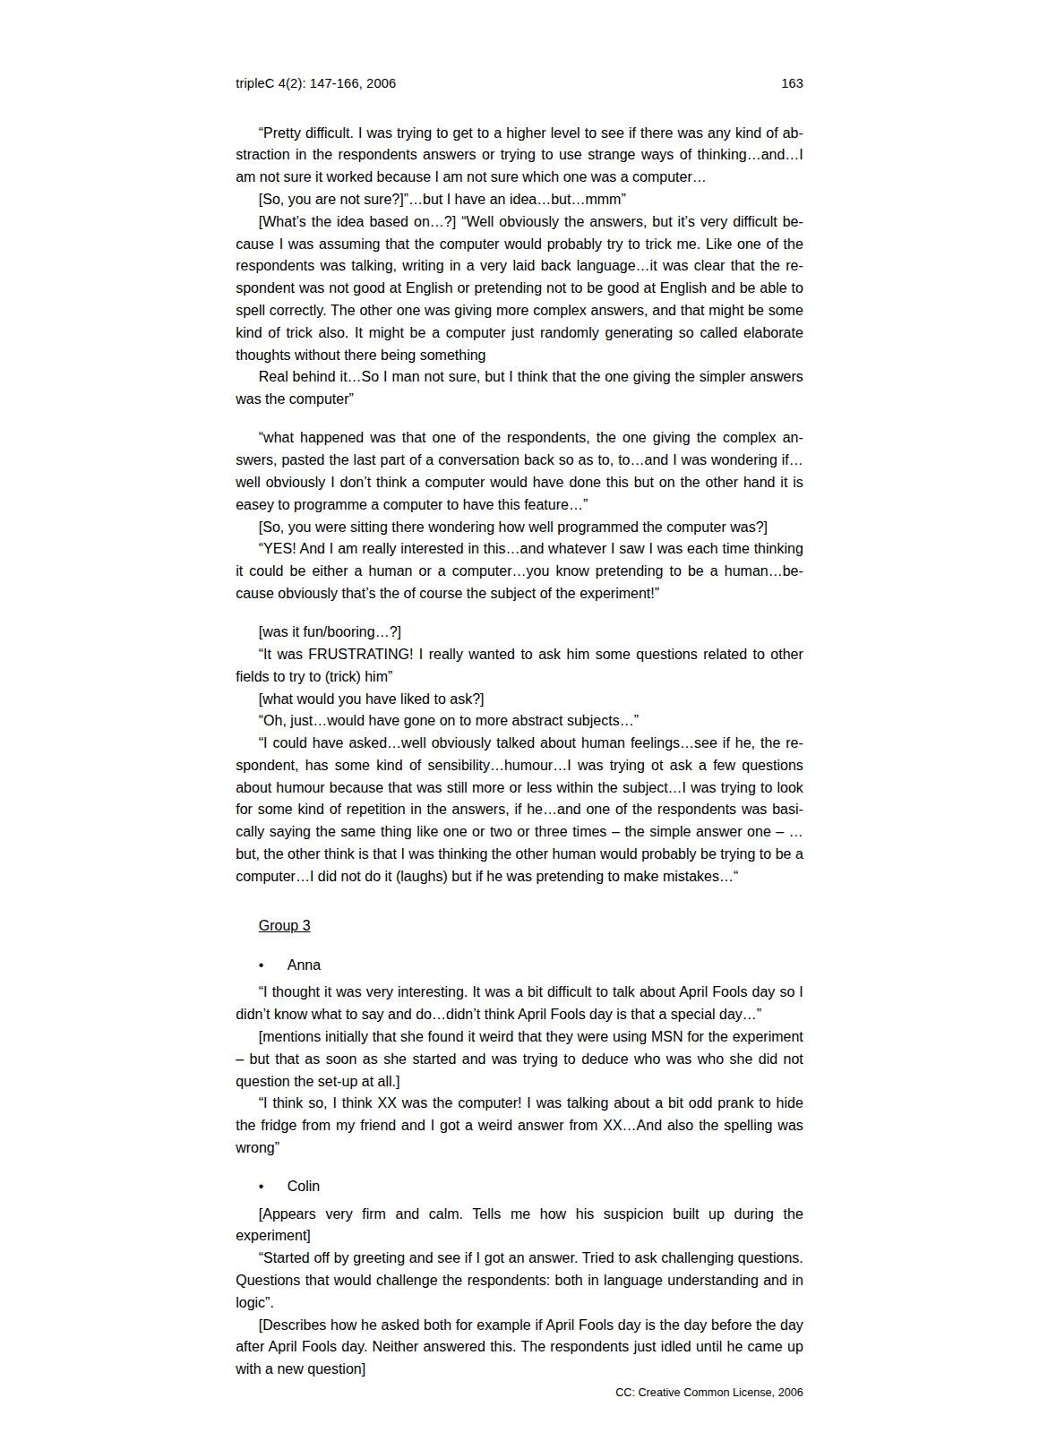tripleC 4(2): 147-166, 2006 163
“Pretty difficult. I was trying to get to a higher level to see if there was any kind of abstraction in the respondents answers or trying to use strange ways of thinking…and…I am not sure it worked because I am not sure which one was a computer…
[So, you are not sure?]”…but I have an idea…but…mmm”
[What’s the idea based on…?] “Well obviously the answers, but it’s very difficult because I was assuming that the computer would probably try to trick me. Like one of the respondents was talking, writing in a very laid back language…it was clear that the respondent was not good at English or pretending not to be good at English and be able to spell correctly. The other one was giving more complex answers, and that might be some kind of trick also. It might be a computer just randomly generating so called elaborate thoughts without there being something
Real behind it…So I man not sure, but I think that the one giving the simpler answers was the computer”
“what happened was that one of the respondents, the one giving the complex answers, pasted the last part of a conversation back so as to, to…and I was wondering if…well obviously I don’t think a computer would have done this but on the other hand it is easey to programme a computer to have this feature…”
[So, you were sitting there wondering how well programmed the computer was?]
“YES! And I am really interested in this…and whatever I saw I was each time thinking it could be either a human or a computer…you know pretending to be a human…because obviously that’s the of course the subject of the experiment!”
[was it fun/booring…?]
“It was FRUSTRATING! I really wanted to ask him some questions related to other fields to try to (trick) him”
[what would you have liked to ask?]
“Oh, just…would have gone on to more abstract subjects…”
“I could have asked…well obviously talked about human feelings…see if he, the respondent, has some kind of sensibility…humour…I was trying ot ask a few questions about humour because that was still more or less within the subject…I was trying to look for some kind of repetition in the answers, if he…and one of the respondents was basically saying the same thing like one or two or three times – the simple answer one – …but, the other think is that I was thinking the other human would probably be trying to be a computer…I did not do it (laughs) but if he was pretending to make mistakes…“
Group 3
•Anna
“I thought it was very interesting. It was a bit difficult to talk about April Fools day so I didn’t know what to say and do…didn’t think April Fools day is that a special day…”
[mentions initially that she found it weird that they were using MSN for the experiment – but that as soon as she started and was trying to deduce who was who she did not question the set-up at all.]
“I think so, I think XX was the computer! I was talking about a bit odd prank to hide the fridge from my friend and I got a weird answer from XX…And also the spelling was wrong”
•Colin
[Appears very firm and calm. Tells me how his suspicion built up during the experiment]
“Started off by greeting and see if I got an answer. Tried to ask challenging questions. Questions that would challenge the respondents: both in language understanding and in logic”.
[Describes how he asked both for example if April Fools day is the day before the day after April Fools day. Neither answered this. The respondents just idled until he came up with a new question]
CC: Creative Common License, 2006